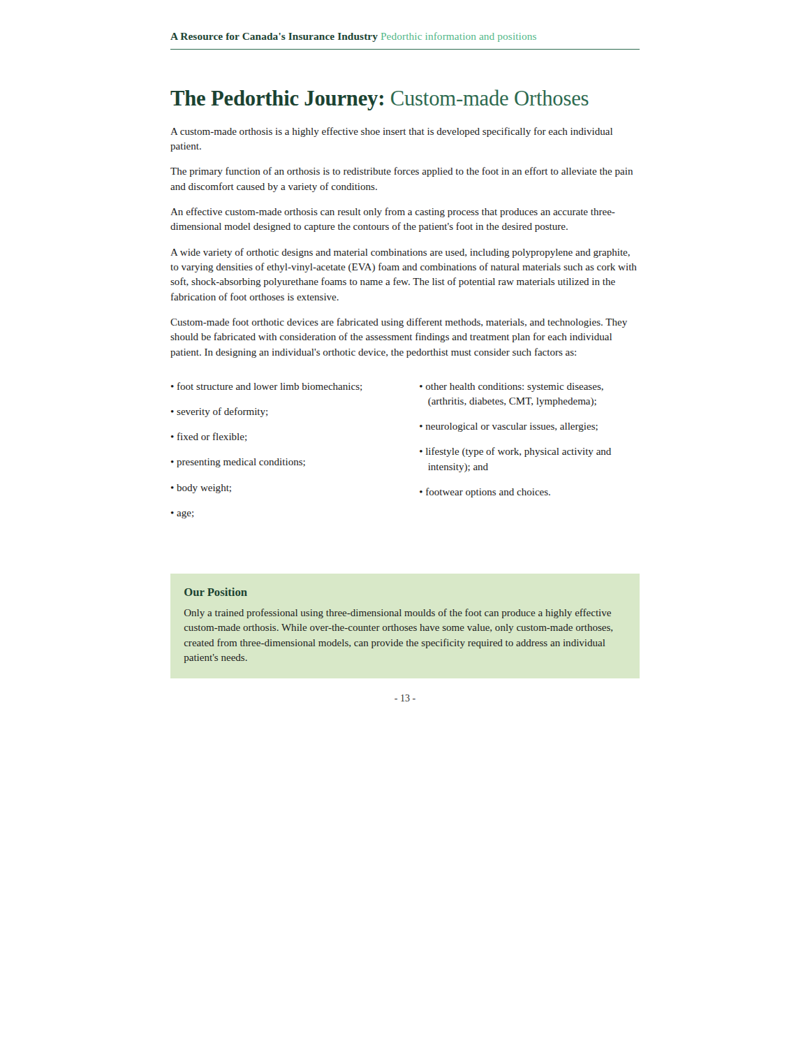A Resource for Canada's Insurance Industry Pedorthic information and positions
The Pedorthic Journey: Custom-made Orthoses
A custom-made orthosis is a highly effective shoe insert that is developed specifically for each individual patient.
The primary function of an orthosis is to redistribute forces applied to the foot in an effort to alleviate the pain and discomfort caused by a variety of conditions.
An effective custom-made orthosis can result only from a casting process that produces an accurate three-dimensional model designed to capture the contours of the patient's foot in the desired posture.
A wide variety of orthotic designs and material combinations are used, including polypropylene and graphite, to varying densities of ethyl-vinyl-acetate (EVA) foam and combinations of natural materials such as cork with soft, shock-absorbing polyurethane foams to name a few. The list of potential raw materials utilized in the fabrication of foot orthoses is extensive.
Custom-made foot orthotic devices are fabricated using different methods, materials, and technologies. They should be fabricated with consideration of the assessment findings and treatment plan for each individual patient. In designing an individual's orthotic device, the pedorthist must consider such factors as:
• foot structure and lower limb biomechanics;
• severity of deformity;
• fixed or flexible;
• presenting medical conditions;
• body weight;
• age;
• other health conditions: systemic diseases, (arthritis, diabetes, CMT, lymphedema);
• neurological or vascular issues, allergies;
• lifestyle (type of work, physical activity and intensity); and
• footwear options and choices.
Our Position
Only a trained professional using three-dimensional moulds of the foot can produce a highly effective custom-made orthosis. While over-the-counter orthoses have some value, only custom-made orthoses, created from three-dimensional models, can provide the specificity required to address an individual patient's needs.
- 13 -